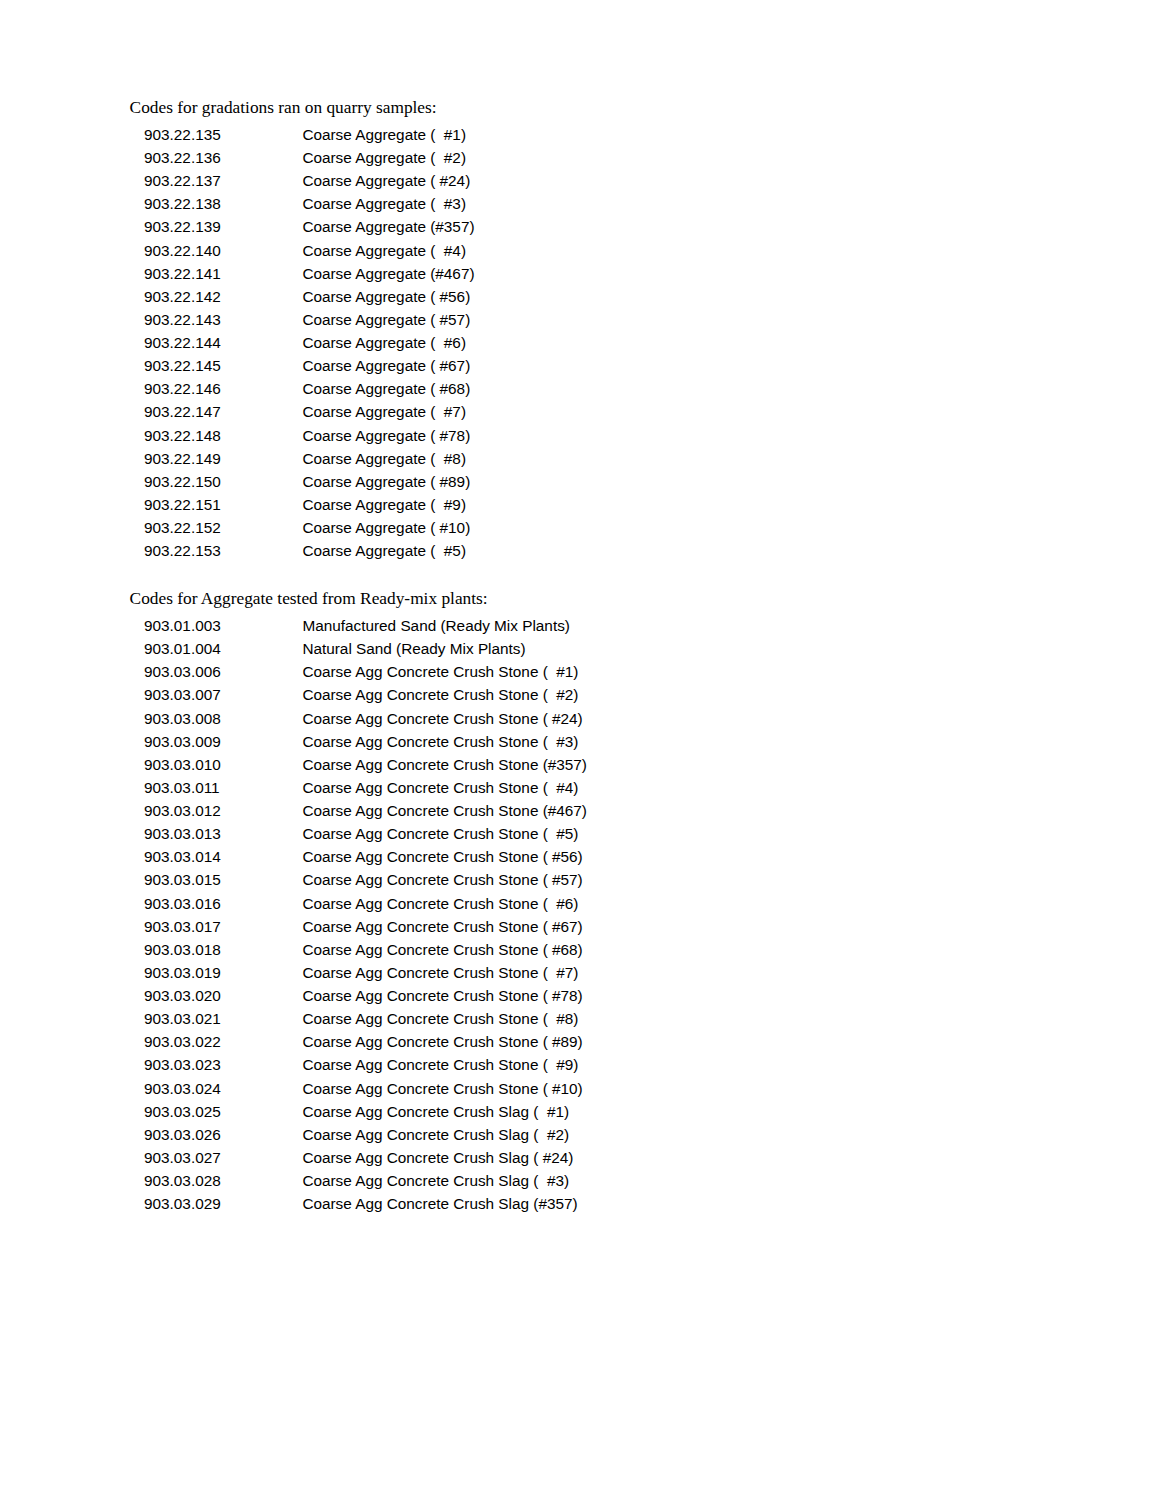Codes for gradations ran on quarry samples:
| 903.22.135 | Coarse Aggregate ( #1) |
| 903.22.136 | Coarse Aggregate ( #2) |
| 903.22.137 | Coarse Aggregate ( #24) |
| 903.22.138 | Coarse Aggregate ( #3) |
| 903.22.139 | Coarse Aggregate (#357) |
| 903.22.140 | Coarse Aggregate ( #4) |
| 903.22.141 | Coarse Aggregate (#467) |
| 903.22.142 | Coarse Aggregate ( #56) |
| 903.22.143 | Coarse Aggregate ( #57) |
| 903.22.144 | Coarse Aggregate ( #6) |
| 903.22.145 | Coarse Aggregate ( #67) |
| 903.22.146 | Coarse Aggregate ( #68) |
| 903.22.147 | Coarse Aggregate ( #7) |
| 903.22.148 | Coarse Aggregate ( #78) |
| 903.22.149 | Coarse Aggregate ( #8) |
| 903.22.150 | Coarse Aggregate ( #89) |
| 903.22.151 | Coarse Aggregate ( #9) |
| 903.22.152 | Coarse Aggregate ( #10) |
| 903.22.153 | Coarse Aggregate ( #5) |
Codes for Aggregate tested from Ready-mix plants:
| 903.01.003 | Manufactured Sand (Ready Mix Plants) |
| 903.01.004 | Natural Sand (Ready Mix Plants) |
| 903.03.006 | Coarse Agg Concrete Crush Stone ( #1) |
| 903.03.007 | Coarse Agg Concrete Crush Stone ( #2) |
| 903.03.008 | Coarse Agg Concrete Crush Stone ( #24) |
| 903.03.009 | Coarse Agg Concrete Crush Stone ( #3) |
| 903.03.010 | Coarse Agg Concrete Crush Stone (#357) |
| 903.03.011 | Coarse Agg Concrete Crush Stone ( #4) |
| 903.03.012 | Coarse Agg Concrete Crush Stone (#467) |
| 903.03.013 | Coarse Agg Concrete Crush Stone ( #5) |
| 903.03.014 | Coarse Agg Concrete Crush Stone ( #56) |
| 903.03.015 | Coarse Agg Concrete Crush Stone ( #57) |
| 903.03.016 | Coarse Agg Concrete Crush Stone ( #6) |
| 903.03.017 | Coarse Agg Concrete Crush Stone ( #67) |
| 903.03.018 | Coarse Agg Concrete Crush Stone ( #68) |
| 903.03.019 | Coarse Agg Concrete Crush Stone ( #7) |
| 903.03.020 | Coarse Agg Concrete Crush Stone ( #78) |
| 903.03.021 | Coarse Agg Concrete Crush Stone ( #8) |
| 903.03.022 | Coarse Agg Concrete Crush Stone ( #89) |
| 903.03.023 | Coarse Agg Concrete Crush Stone ( #9) |
| 903.03.024 | Coarse Agg Concrete Crush Stone ( #10) |
| 903.03.025 | Coarse Agg Concrete Crush Slag ( #1) |
| 903.03.026 | Coarse Agg Concrete Crush Slag ( #2) |
| 903.03.027 | Coarse Agg Concrete Crush Slag ( #24) |
| 903.03.028 | Coarse Agg Concrete Crush Slag ( #3) |
| 903.03.029 | Coarse Agg Concrete Crush Slag (#357) |